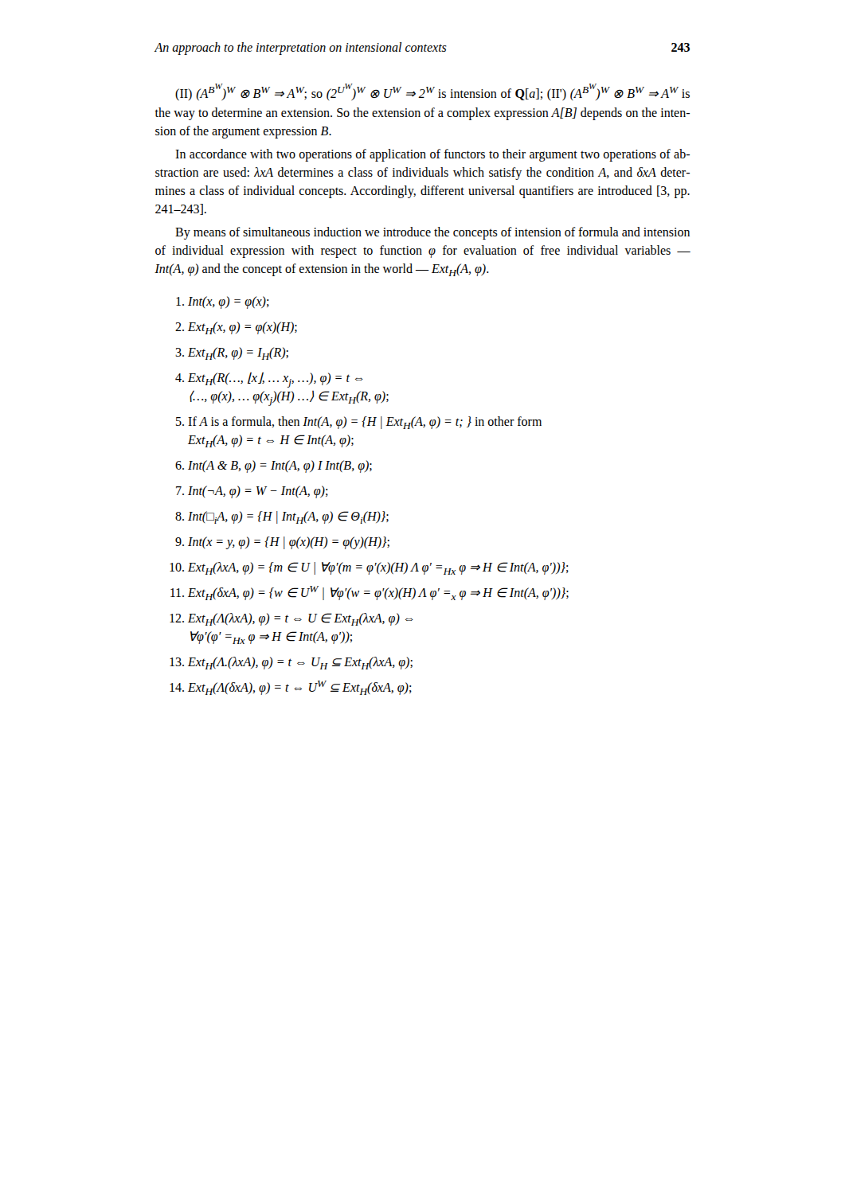An approach to the interpretation on intensional contexts 243
(II) (ABW)W ⊗ BW ⇒ AW; so (2UW)W ⊗ UW ⇒ 2W is intension of Q[a]; (II') (ABW)W ⊗ BW ⇒ AW is the way to determine an extension. So the extension of a complex expression A[B] depends on the intension of the argument expression B.
In accordance with two operations of application of functors to their argument two operations of abstraction are used: λxA determines a class of individuals which satisfy the condition A, and δxA determines a class of individual concepts. Accordingly, different universal quantifiers are introduced [3, pp. 241–243].
By means of simultaneous induction we introduce the concepts of intension of formula and intension of individual expression with respect to function φ for evaluation of free individual variables — Int(A, φ) and the concept of extension in the world — ExtH(A, φ).
Int(x, φ) = φ(x);
ExtH(x, φ) = φ(x)(H);
ExtH(R, φ) = IH(R);
ExtH(R(…, ⌊x⌋, … xj, …), φ) = t ⇔
⟨…, φ(x), … φ(xj)(H) …⟩ ∈ ExtH(R, φ);
If A is a formula, then Int(A, φ) = {H | ExtH(A, φ) = t; } in other form ExtH(A, φ) = t ⇔ H ∈ Int(A, φ);
Int(A & B, φ) = Int(A, φ) I Int(B, φ);
Int(¬A, φ) = W − Int(A, φ);
Int(□iA, φ) = {H | IntH(A, φ) ∈ Θi(H)};
Int(x = y, φ) = {H | φ(x)(H) = φ(y)(H)};
ExtH(λxA, φ) = {m ∈ U | ∀φ′(m = φ′(x)(H) Λ φ′ =Hx φ ⇒ H ∈ Int(A, φ′))};
ExtH(δxA, φ) = {w ∈ UW | ∀φ′(w = φ′(x)(H) Λ φ′ =x φ ⇒ H ∈ Int(A, φ′))};
ExtH(Λ(λxA), φ) = t ⇔ U ∈ ExtH(λxA, φ) ⇔
∀φ′(φ′ =Hx φ ⇒ H ∈ Int(A, φ′));
ExtH(Λ.(λxA), φ) = t ⇔ UH ⊆ ExtH(λxA, φ);
ExtH(Λ(δxA), φ) = t ⇔ UW ⊆ ExtH(δxA, φ);